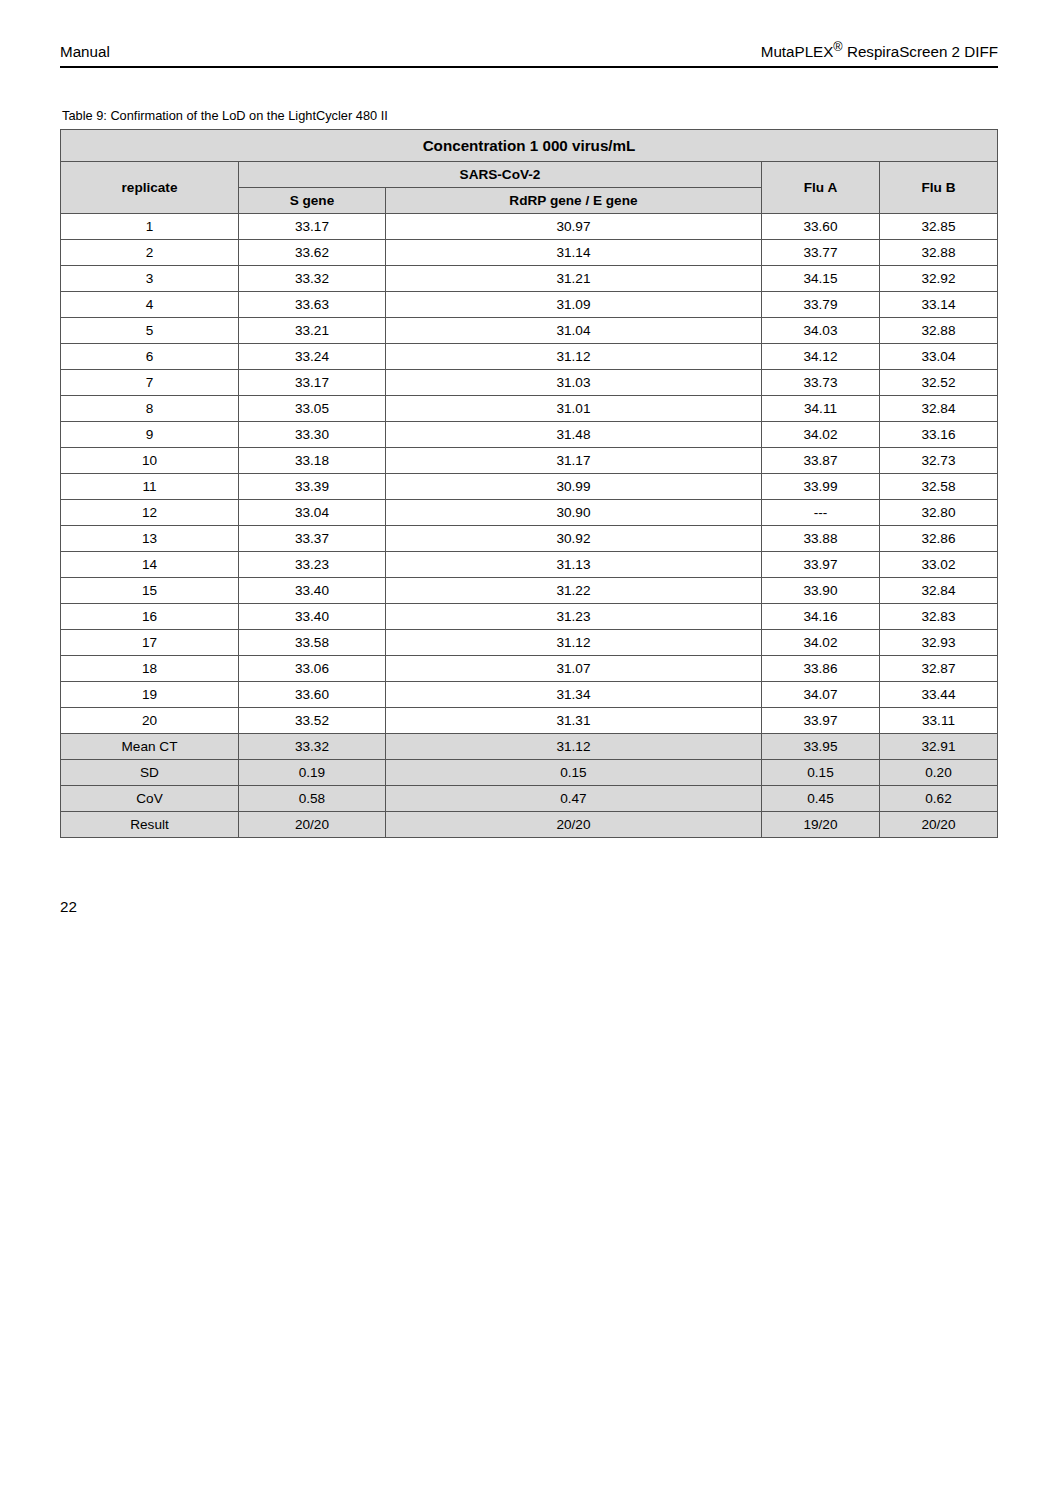Manual
MutaPLEX® RespiraScreen 2 DIFF
Table 9: Confirmation of the LoD on the LightCycler 480 II
| Concentration 1 000 virus/mL |
| --- |
| replicate | SARS-CoV-2 | Flu A | Flu B |
| S gene | RdRP gene / E gene |
| 1 | 33.17 | 30.97 | 33.60 | 32.85 |
| 2 | 33.62 | 31.14 | 33.77 | 32.88 |
| 3 | 33.32 | 31.21 | 34.15 | 32.92 |
| 4 | 33.63 | 31.09 | 33.79 | 33.14 |
| 5 | 33.21 | 31.04 | 34.03 | 32.88 |
| 6 | 33.24 | 31.12 | 34.12 | 33.04 |
| 7 | 33.17 | 31.03 | 33.73 | 32.52 |
| 8 | 33.05 | 31.01 | 34.11 | 32.84 |
| 9 | 33.30 | 31.48 | 34.02 | 33.16 |
| 10 | 33.18 | 31.17 | 33.87 | 32.73 |
| 11 | 33.39 | 30.99 | 33.99 | 32.58 |
| 12 | 33.04 | 30.90 | --- | 32.80 |
| 13 | 33.37 | 30.92 | 33.88 | 32.86 |
| 14 | 33.23 | 31.13 | 33.97 | 33.02 |
| 15 | 33.40 | 31.22 | 33.90 | 32.84 |
| 16 | 33.40 | 31.23 | 34.16 | 32.83 |
| 17 | 33.58 | 31.12 | 34.02 | 32.93 |
| 18 | 33.06 | 31.07 | 33.86 | 32.87 |
| 19 | 33.60 | 31.34 | 34.07 | 33.44 |
| 20 | 33.52 | 31.31 | 33.97 | 33.11 |
| Mean CT | 33.32 | 31.12 | 33.95 | 32.91 |
| SD | 0.19 | 0.15 | 0.15 | 0.20 |
| CoV | 0.58 | 0.47 | 0.45 | 0.62 |
| Result | 20/20 | 20/20 | 19/20 | 20/20 |
22